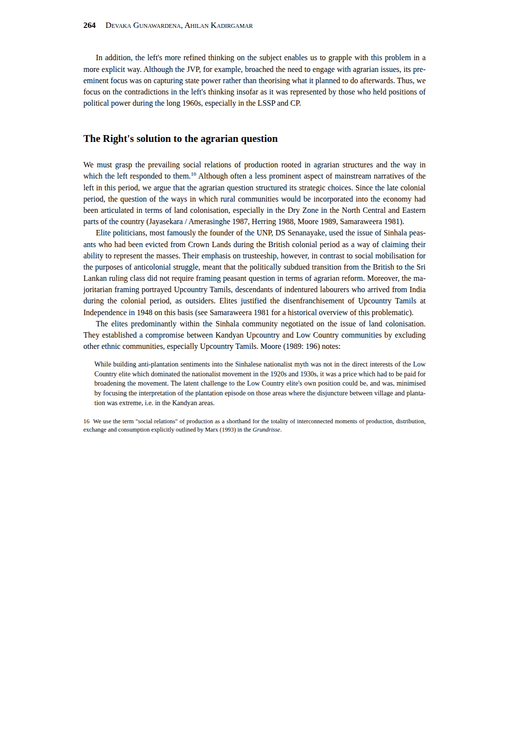264 Devaka Gunawardena, Ahilan Kadirgamar
In addition, the left's more refined thinking on the subject enables us to grapple with this problem in a more explicit way. Although the JVP, for example, broached the need to engage with agrarian issues, its pre-eminent focus was on capturing state power rather than theorising what it planned to do afterwards. Thus, we focus on the contradictions in the left's thinking insofar as it was represented by those who held positions of political power during the long 1960s, especially in the LSSP and CP.
The Right's solution to the agrarian question
We must grasp the prevailing social relations of production rooted in agrarian structures and the way in which the left responded to them.16 Although often a less prominent aspect of mainstream narratives of the left in this period, we argue that the agrarian question structured its strategic choices. Since the late colonial period, the question of the ways in which rural communities would be incorporated into the economy had been articulated in terms of land colonisation, especially in the Dry Zone in the North Central and Eastern parts of the country (Jayasekara / Amerasinghe 1987, Herring 1988, Moore 1989, Samaraweera 1981).
Elite politicians, most famously the founder of the UNP, DS Senanayake, used the issue of Sinhala peasants who had been evicted from Crown Lands during the British colonial period as a way of claiming their ability to represent the masses. Their emphasis on trusteeship, however, in contrast to social mobilisation for the purposes of anticolonial struggle, meant that the politically subdued transition from the British to the Sri Lankan ruling class did not require framing peasant question in terms of agrarian reform. Moreover, the majoritarian framing portrayed Upcountry Tamils, descendants of indentured labourers who arrived from India during the colonial period, as outsiders. Elites justified the disenfranchisement of Upcountry Tamils at Independence in 1948 on this basis (see Samaraweera 1981 for a historical overview of this problematic).
The elites predominantly within the Sinhala community negotiated on the issue of land colonisation. They established a compromise between Kandyan Upcountry and Low Country communities by excluding other ethnic communities, especially Upcountry Tamils. Moore (1989: 196) notes:
While building anti-plantation sentiments into the Sinhalese nationalist myth was not in the direct interests of the Low Country elite which dominated the nationalist movement in the 1920s and 1930s, it was a price which had to be paid for broadening the movement. The latent challenge to the Low Country elite's own position could be, and was, minimised by focusing the interpretation of the plantation episode on those areas where the disjuncture between village and plantation was extreme, i.e. in the Kandyan areas.
16 We use the term "social relations" of production as a shorthand for the totality of interconnected moments of production, distribution, exchange and consumption explicitly outlined by Marx (1993) in the Grundrisse.